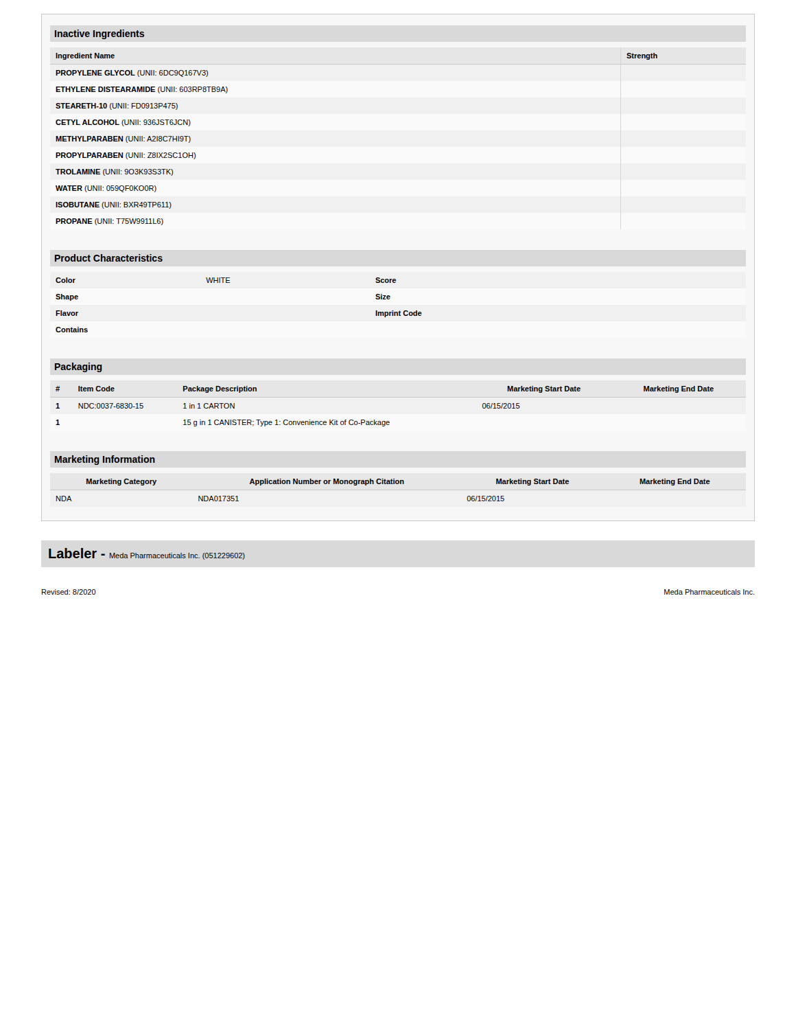Inactive Ingredients
| Ingredient Name | Strength |
| --- | --- |
| PROPYLENE GLYCOL (UNII: 6DC9Q167V3) | |
| ETHYLENE DISTEARAMIDE (UNII: 603RP8TB9A) | |
| STEARETH-10 (UNII: FD0913P475) | |
| CETYL ALCOHOL (UNII: 936JST6JCN) | |
| METHYLPARABEN (UNII: A2I8C7HI9T) | |
| PROPYLPARABEN (UNII: Z8IX2SC1OH) | |
| TROLAMINE (UNII: 9O3K93S3TK) | |
| WATER (UNII: 059QF0KO0R) | |
| ISOBUTANE (UNII: BXR49TP611) | |
| PROPANE (UNII: T75W9911L6) | |
Product Characteristics
| Color | WHITE | Score | |
| Shape | | Size | |
| Flavor | | Imprint Code | |
| Contains | | | |
Packaging
| # | Item Code | Package Description | Marketing Start Date | Marketing End Date |
| --- | --- | --- | --- | --- |
| 1 | NDC:0037-6830-15 | 1 in 1 CARTON | 06/15/2015 | |
| 1 | | 15 g in 1 CANISTER; Type 1: Convenience Kit of Co-Package | | |
Marketing Information
| Marketing Category | Application Number or Monograph Citation | Marketing Start Date | Marketing End Date |
| --- | --- | --- | --- |
| NDA | NDA017351 | 06/15/2015 | |
Labeler - Meda Pharmaceuticals Inc. (051229602)
Revised: 8/2020
Meda Pharmaceuticals Inc.